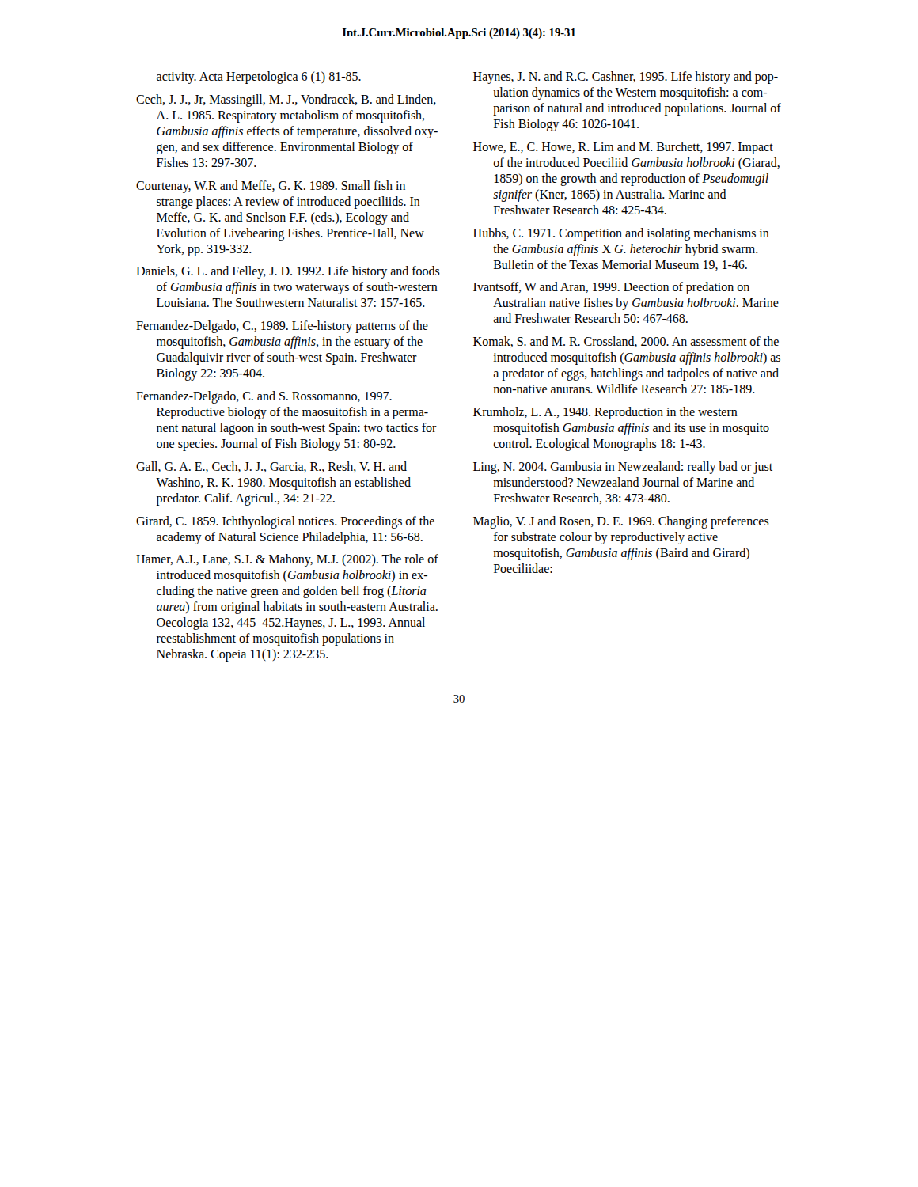Int.J.Curr.Microbiol.App.Sci (2014) 3(4): 19-31
activity. Acta Herpetologica 6 (1) 81-85.
Cech, J. J., Jr, Massingill, M. J., Vondracek, B. and Linden, A. L. 1985. Respiratory metabolism of mosquitofish, Gambusia affinis effects of temperature, dissolved oxygen, and sex difference. Environmental Biology of Fishes 13: 297-307.
Courtenay, W.R and Meffe, G. K. 1989. Small fish in strange places: A review of introduced poeciliids. In Meffe, G. K. and Snelson F.F. (eds.), Ecology and Evolution of Livebearing Fishes. Prentice-Hall, New York, pp. 319-332.
Daniels, G. L. and Felley, J. D. 1992. Life history and foods of Gambusia affinis in two waterways of south-western Louisiana. The Southwestern Naturalist 37: 157-165.
Fernandez-Delgado, C., 1989. Life-history patterns of the mosquitofish, Gambusia affinis, in the estuary of the Guadalquivir river of south-west Spain. Freshwater Biology 22: 395-404.
Fernandez-Delgado, C. and S. Rossomanno, 1997. Reproductive biology of the maosuitofish in a permanent natural lagoon in south-west Spain: two tactics for one species. Journal of Fish Biology 51: 80-92.
Gall, G. A. E., Cech, J. J., Garcia, R., Resh, V. H. and Washino, R. K. 1980. Mosquitofish an established predator. Calif. Agricul., 34: 21-22.
Girard, C. 1859. Ichthyological notices. Proceedings of the academy of Natural Science Philadelphia, 11: 56-68.
Hamer, A.J., Lane, S.J. & Mahony, M.J. (2002). The role of introduced mosquitofish (Gambusia holbrooki) in excluding the native green and golden bell frog (Litoria aurea) from original habitats in south-eastern Australia. Oecologia 132, 445–452.Haynes, J. L., 1993. Annual reestablishment of mosquitofish populations in Nebraska. Copeia 11(1): 232-235.
Haynes, J. N. and R.C. Cashner, 1995. Life history and population dynamics of the Western mosquitofish: a comparison of natural and introduced populations. Journal of Fish Biology 46: 1026-1041.
Howe, E., C. Howe, R. Lim and M. Burchett, 1997. Impact of the introduced Poeciliid Gambusia holbrooki (Giarad, 1859) on the growth and reproduction of Pseudomugil signifer (Kner, 1865) in Australia. Marine and Freshwater Research 48: 425-434.
Hubbs, C. 1971. Competition and isolating mechanisms in the Gambusia affinis X G. heterochir hybrid swarm. Bulletin of the Texas Memorial Museum 19, 1-46.
Ivantsoff, W and Aran, 1999. Deection of predation on Australian native fishes by Gambusia holbrooki. Marine and Freshwater Research 50: 467-468.
Komak, S. and M. R. Crossland, 2000. An assessment of the introduced mosquitofish (Gambusia affinis holbrooki) as a predator of eggs, hatchlings and tadpoles of native and non-native anurans. Wildlife Research 27: 185-189.
Krumholz, L. A., 1948. Reproduction in the western mosquitofish Gambusia affinis and its use in mosquito control. Ecological Monographs 18: 1-43.
Ling, N. 2004. Gambusia in Newzealand: really bad or just misunderstood? Newzealand Journal of Marine and Freshwater Research, 38: 473-480.
Maglio, V. J and Rosen, D. E. 1969. Changing preferences for substrate colour by reproductively active mosquitofish, Gambusia affinis (Baird and Girard) Poeciliidae:
30